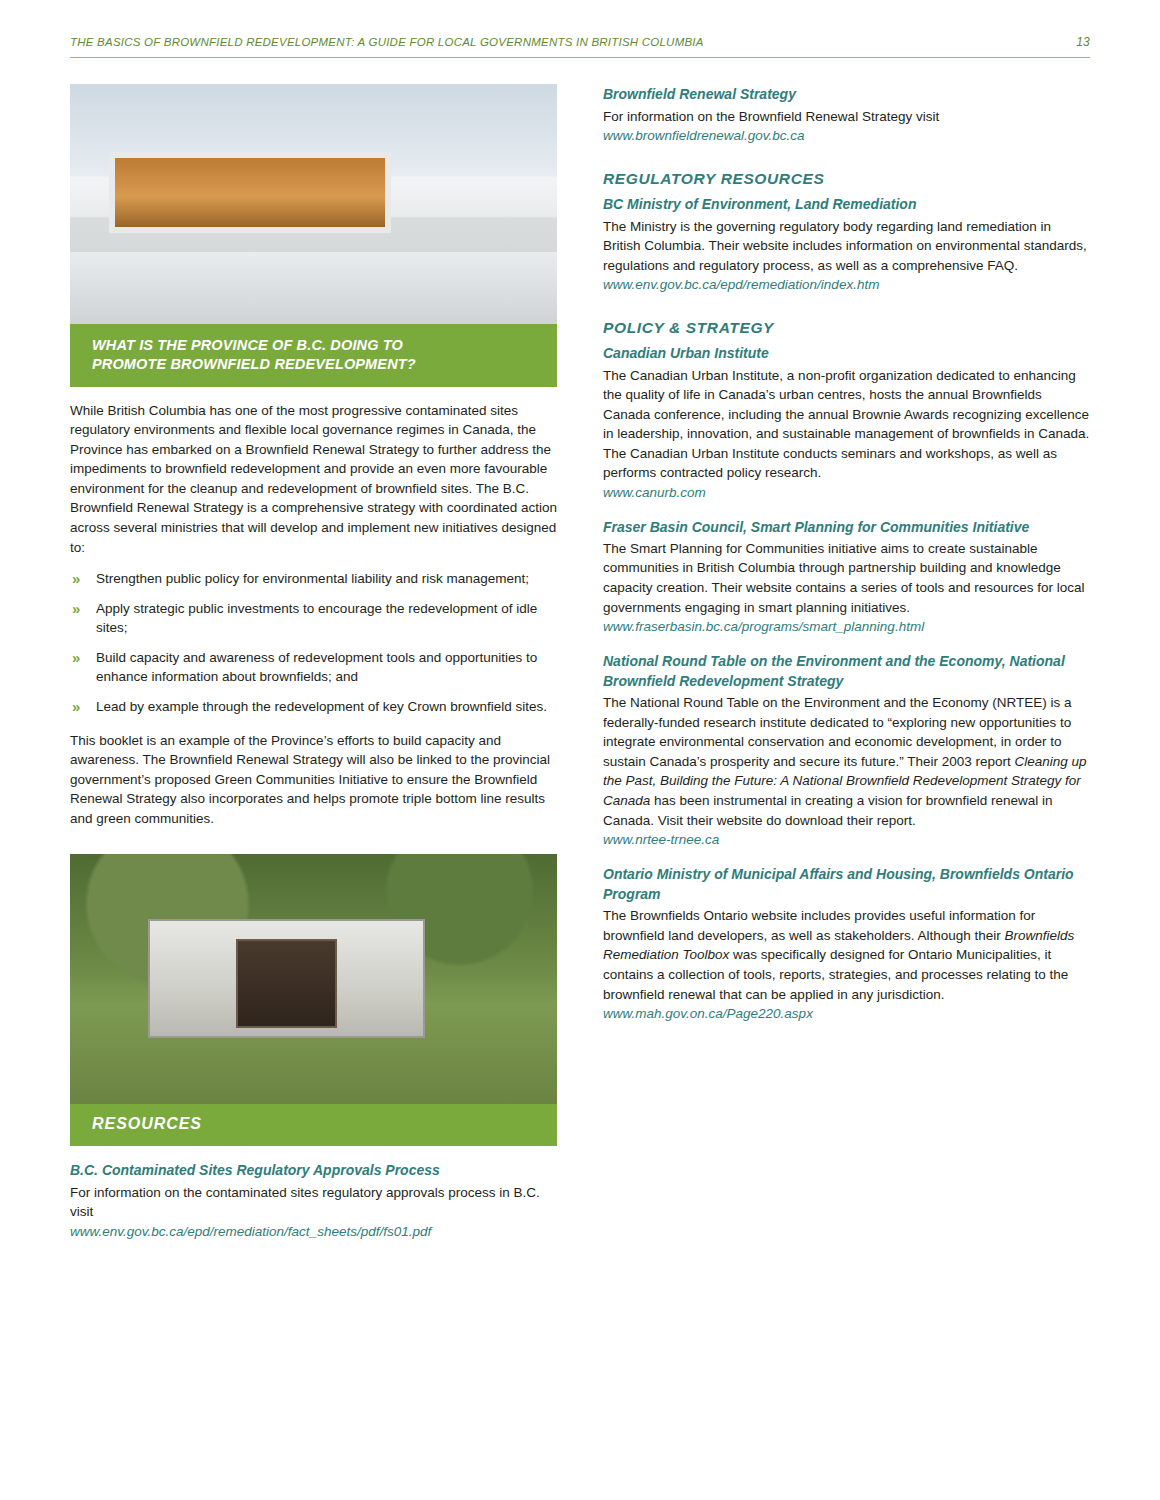The Basics of Brownfield Redevelopment: A Guide for Local Governments in British Columbia 13
WHAT IS THE PROVINCE OF B.C. DOING TO
PROMOTE BROWNFIELD REDEVELOPMENT?
While British Columbia has one of the most progressive contaminated sites regulatory environments and flexible local governance regimes in Canada, the Province has embarked on a Brownfield Renewal Strategy to further address the impediments to brownfield redevelopment and provide an even more favourable environment for the cleanup and redevelopment of brownfield sites. The B.C. Brownfield Renewal Strategy is a comprehensive strategy with coordinated action across several ministries that will develop and implement new initiatives designed to:
Strengthen public policy for environmental liability and risk management;
Apply strategic public investments to encourage the redevelopment of idle sites;
Build capacity and awareness of redevelopment tools and opportunities to enhance information about brownfields; and
Lead by example through the redevelopment of key Crown brownfield sites.
This booklet is an example of the Province’s efforts to build capacity and awareness. The Brownfield Renewal Strategy will also be linked to the provincial government’s proposed Green Communities Initiative to ensure the Brownfield Renewal Strategy also incorporates and helps promote triple bottom line results and green communities.
RESOURCES
B.C. Contaminated Sites Regulatory Approvals Process
For information on the contaminated sites regulatory approvals process in B.C. visit
www.env.gov.bc.ca/epd/remediation/fact_sheets/pdf/fs01.pdf
Brownfield Renewal Strategy
For information on the Brownfield Renewal Strategy visit
www.brownfieldrenewal.gov.bc.ca
Regulatory Resources
BC Ministry of Environment, Land Remediation
The Ministry is the governing regulatory body regarding land remediation in British Columbia. Their website includes information on environmental standards, regulations and regulatory process, as well as a comprehensive FAQ.
www.env.gov.bc.ca/epd/remediation/index.htm
Policy & Strategy
Canadian Urban Institute
The Canadian Urban Institute, a non-profit organization dedicated to enhancing the quality of life in Canada’s urban centres, hosts the annual Brownfields Canada conference, including the annual Brownie Awards recognizing excellence in leadership, innovation, and sustainable management of brownfields in Canada. The Canadian Urban Institute conducts seminars and workshops, as well as performs contracted policy research.
www.canurb.com
Fraser Basin Council, Smart Planning for Communities Initiative
The Smart Planning for Communities initiative aims to create sustainable communities in British Columbia through partnership building and knowledge capacity creation. Their website contains a series of tools and resources for local governments engaging in smart planning initiatives.
www.fraserbasin.bc.ca/programs/smart_planning.html
National Round Table on the Environment and the Economy, National Brownfield Redevelopment Strategy
The National Round Table on the Environment and the Economy (NRTEE) is a federally-funded research institute dedicated to “exploring new opportunities to integrate environmental conservation and economic development, in order to sustain Canada’s prosperity and secure its future.” Their 2003 report Cleaning up the Past, Building the Future: A National Brownfield Redevelopment Strategy for Canada has been instrumental in creating a vision for brownfield renewal in Canada. Visit their website do download their report.
www.nrtee-trnee.ca
Ontario Ministry of Municipal Affairs and Housing, Brownfields Ontario Program
The Brownfields Ontario website includes provides useful information for brownfield land developers, as well as stakeholders. Although their Brownfields Remediation Toolbox was specifically designed for Ontario Municipalities, it contains a collection of tools, reports, strategies, and processes relating to the brownfield renewal that can be applied in any jurisdiction.
www.mah.gov.on.ca/Page220.aspx